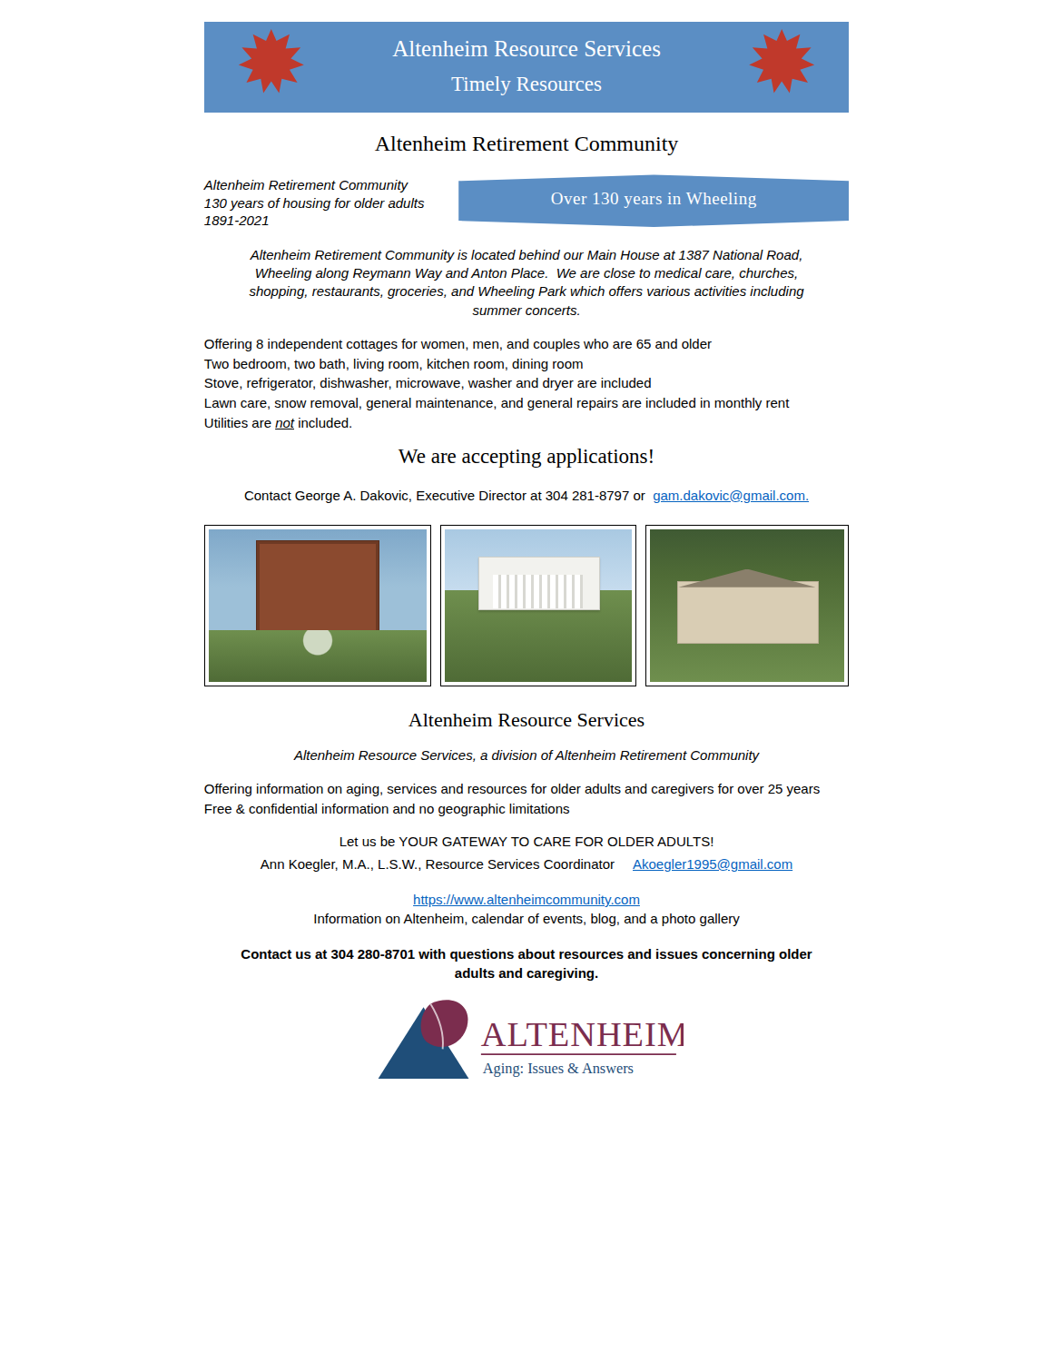Altenheim Resource Services
Timely Resources
Altenheim Retirement Community
Altenheim Retirement Community
130 years of housing for older adults
1891-2021
Over 130 years in Wheeling
Altenheim Retirement Community is located behind our Main House at 1387 National Road, Wheeling along Reymann Way and Anton Place. We are close to medical care, churches, shopping, restaurants, groceries, and Wheeling Park which offers various activities including summer concerts.
Offering 8 independent cottages for women, men, and couples who are 65 and older
Two bedroom, two bath, living room, kitchen room, dining room
Stove, refrigerator, dishwasher, microwave, washer and dryer are included
Lawn care, snow removal, general maintenance, and general repairs are included in monthly rent
Utilities are not included.
We are accepting applications!
Contact George A. Dakovic, Executive Director at 304 281-8797 or gam.dakovic@gmail.com.
Altenheim Resource Services
Altenheim Resource Services, a division of Altenheim Retirement Community
Offering information on aging, services and resources for older adults and caregivers for over 25 years
Free & confidential information and no geographic limitations
Let us be YOUR GATEWAY TO CARE FOR OLDER ADULTS!
Ann Koegler, M.A., L.S.W., Resource Services Coordinator Akoegler1995@gmail.com
https://www.altenheimcommunity.com
Information on Altenheim, calendar of events, blog, and a photo gallery
Contact us at 304 280-8701 with questions about resources and issues concerning older adults and caregiving.
ALTENHEIM Aging: Issues & Answers